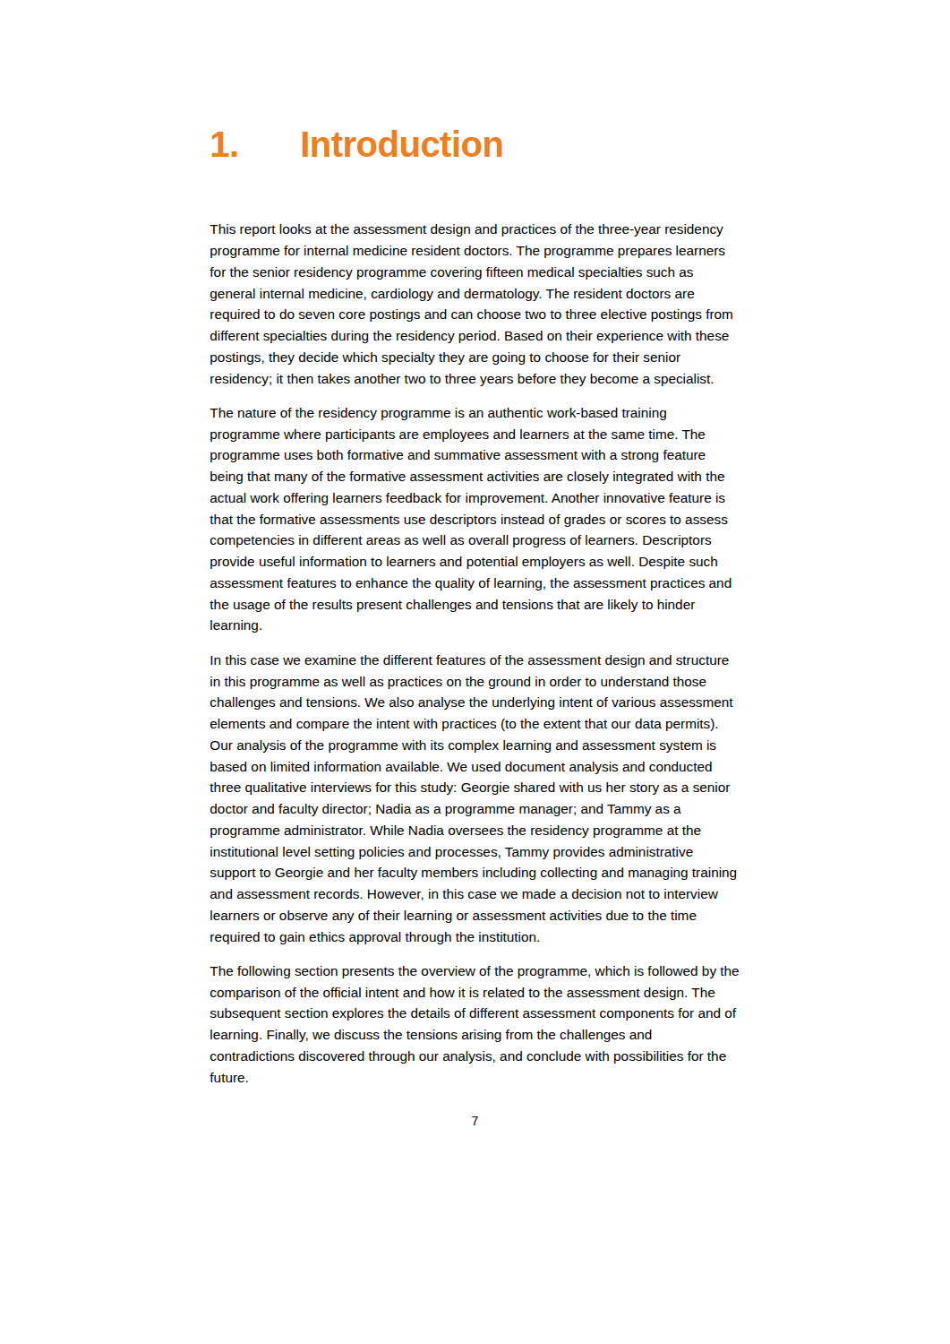1. Introduction
This report looks at the assessment design and practices of the three-year residency programme for internal medicine resident doctors. The programme prepares learners for the senior residency programme covering fifteen medical specialties such as general internal medicine, cardiology and dermatology. The resident doctors are required to do seven core postings and can choose two to three elective postings from different specialties during the residency period. Based on their experience with these postings, they decide which specialty they are going to choose for their senior residency; it then takes another two to three years before they become a specialist.
The nature of the residency programme is an authentic work-based training programme where participants are employees and learners at the same time. The programme uses both formative and summative assessment with a strong feature being that many of the formative assessment activities are closely integrated with the actual work offering learners feedback for improvement. Another innovative feature is that the formative assessments use descriptors instead of grades or scores to assess competencies in different areas as well as overall progress of learners. Descriptors provide useful information to learners and potential employers as well. Despite such assessment features to enhance the quality of learning, the assessment practices and the usage of the results present challenges and tensions that are likely to hinder learning.
In this case we examine the different features of the assessment design and structure in this programme as well as practices on the ground in order to understand those challenges and tensions. We also analyse the underlying intent of various assessment elements and compare the intent with practices (to the extent that our data permits). Our analysis of the programme with its complex learning and assessment system is based on limited information available. We used document analysis and conducted three qualitative interviews for this study: Georgie shared with us her story as a senior doctor and faculty director; Nadia as a programme manager; and Tammy as a programme administrator. While Nadia oversees the residency programme at the institutional level setting policies and processes, Tammy provides administrative support to Georgie and her faculty members including collecting and managing training and assessment records. However, in this case we made a decision not to interview learners or observe any of their learning or assessment activities due to the time required to gain ethics approval through the institution.
The following section presents the overview of the programme, which is followed by the comparison of the official intent and how it is related to the assessment design. The subsequent section explores the details of different assessment components for and of learning. Finally, we discuss the tensions arising from the challenges and contradictions discovered through our analysis, and conclude with possibilities for the future.
7